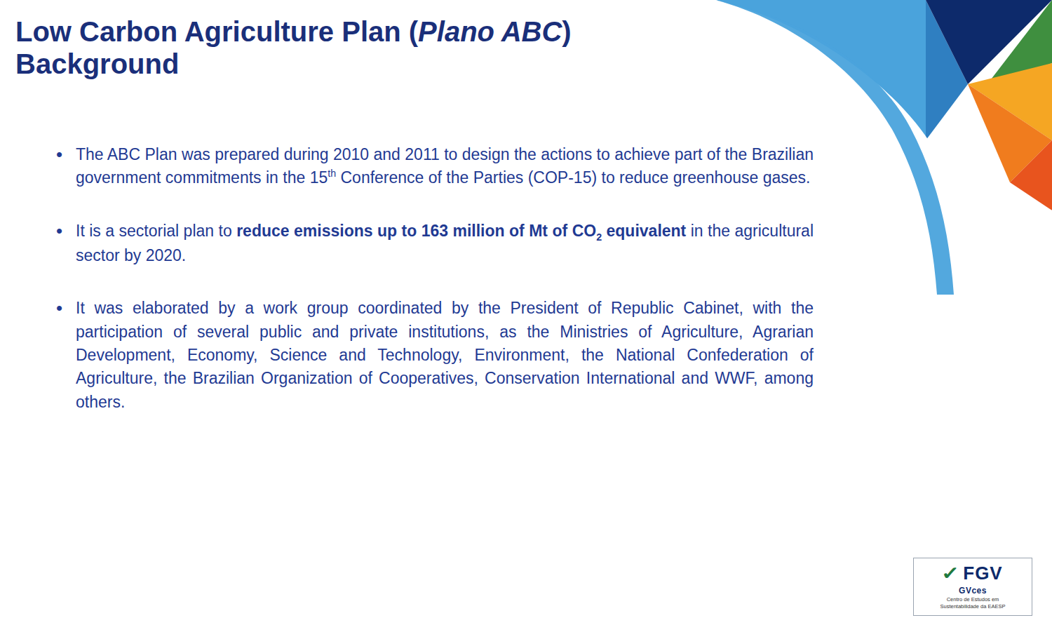Low Carbon Agriculture Plan (Plano ABC)
Background
The ABC Plan was prepared during 2010 and 2011 to design the actions to achieve part of the Brazilian government commitments in the 15th Conference of the Parties (COP-15) to reduce greenhouse gases.
It is a sectorial plan to reduce emissions up to 163 million of Mt of CO2 equivalent in the agricultural sector by 2020.
It was elaborated by a work group coordinated by the President of Republic Cabinet, with the participation of several public and private institutions, as the Ministries of Agriculture, Agrarian Development, Economy, Science and Technology, Environment, the National Confederation of Agriculture, the Brazilian Organization of Cooperatives, Conservation International and WWF, among others.
✓FGV
GVces
Centro de Estudos em
Sustentabilidade da EAESP